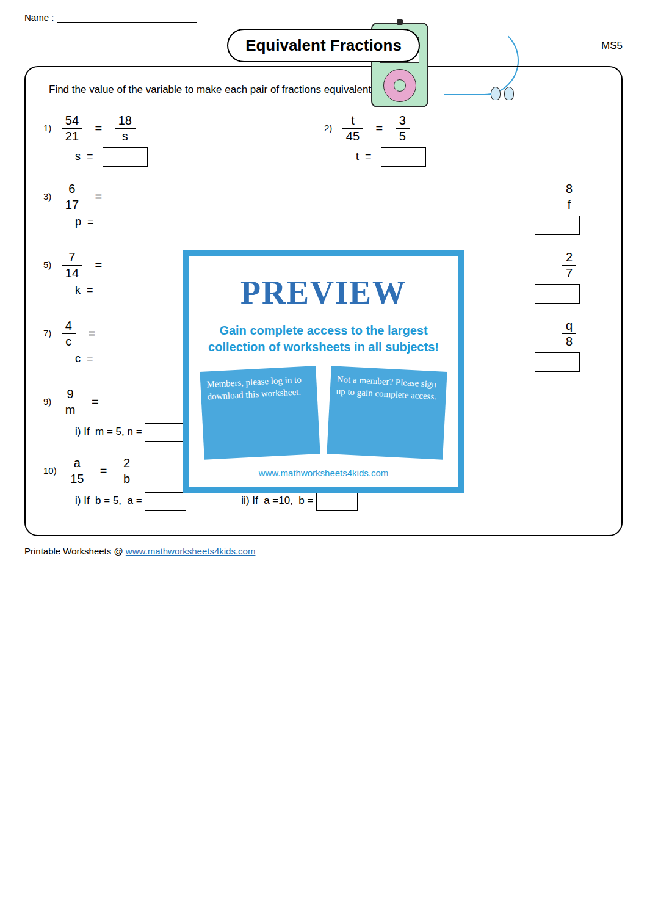Name :
Equivalent Fractions
32 = 1812
MS5
Find the value of the variable to make each pair of fractions equivalent.
| 1) 54 21 = 18 s s = | 2) t 45 = 3 5 t = |
| 3) 6 17 = p = | 8 f |
| 5) 7 14 = k = | 2 7 |
| 7) 4 c = c = | q 8 |
| 9) 9 m = i) If m = 5, n = ii) If n = 45, m = |
| 10) a 15 = 2 b i) If b = 5, a = ii) If a =10, b = |
PREVIEW
Gain complete access to the largest collection of worksheets in all subjects!
Members, please log in to download this worksheet.
Not a member? Please sign up to gain complete access.
www.mathworksheets4kids.com
Printable Worksheets @ www.mathworksheets4kids.com